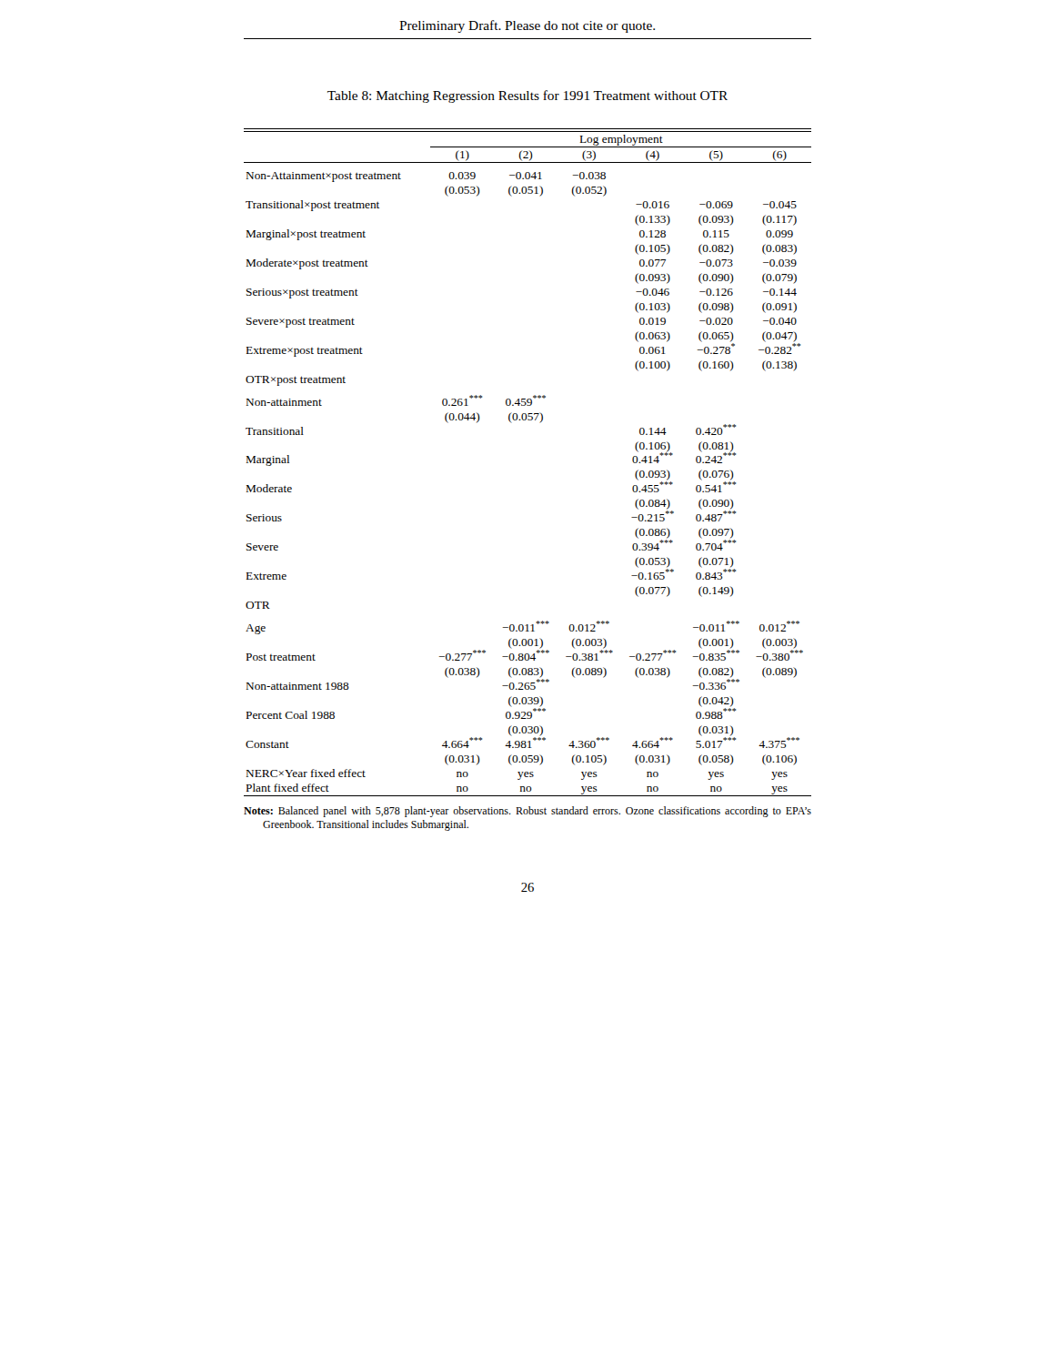Preliminary Draft. Please do not cite or quote.
Table 8: Matching Regression Results for 1991 Treatment without OTR
| | Log employment |
| | (1) | (2) | (3) | (4) | (5) | (6) |
| Non-Attainment×post treatment | 0.039 | −0.041 | −0.038 | | | |
| | (0.053) | (0.051) | (0.052) | | | |
| Transitional×post treatment | | | | −0.016 | −0.069 | −0.045 |
| | | | | (0.133) | (0.093) | (0.117) |
| Marginal×post treatment | | | | 0.128 | 0.115 | 0.099 |
| | | | | (0.105) | (0.082) | (0.083) |
| Moderate×post treatment | | | | 0.077 | −0.073 | −0.039 |
| | | | | (0.093) | (0.090) | (0.079) |
| Serious×post treatment | | | | −0.046 | −0.126 | −0.144 |
| | | | | (0.103) | (0.098) | (0.091) |
| Severe×post treatment | | | | 0.019 | −0.020 | −0.040 |
| | | | | (0.063) | (0.065) | (0.047) |
| Extreme×post treatment | | | | 0.061 | −0.278 * | −0.282 ** |
| | | | | (0.100) | (0.160) | (0.138) |
| OTR×post treatment | | | | | | |
| Non-attainment | 0.261 *** | 0.459 *** | | | | |
| | (0.044) | (0.057) | | | | |
| Transitional | | | | 0.144 | 0.420 *** | |
| | | | | (0.106) | (0.081) | |
| Marginal | | | | 0.414 *** | 0.242 *** | |
| | | | | (0.093) | (0.076) | |
| Moderate | | | | 0.455 *** | 0.541 *** | |
| | | | | (0.084) | (0.090) | |
| Serious | | | | −0.215 ** | 0.487 *** | |
| | | | | (0.086) | (0.097) | |
| Severe | | | | 0.394 *** | 0.704 *** | |
| | | | | (0.053) | (0.071) | |
| Extreme | | | | −0.165 ** | 0.843 *** | |
| | | | | (0.077) | (0.149) | |
| OTR | | | | | | |
| Age | | −0.011 *** | 0.012 *** | | −0.011 *** | 0.012 *** |
| | | (0.001) | (0.003) | | (0.001) | (0.003) |
| Post treatment | −0.277 *** | −0.804 *** | −0.381 *** | −0.277 *** | −0.835 *** | −0.380 *** |
| | (0.038) | (0.083) | (0.089) | (0.038) | (0.082) | (0.089) |
| Non-attainment 1988 | | −0.265 *** | | | −0.336 *** | |
| | | (0.039) | | | (0.042) | |
| Percent Coal 1988 | | 0.929 *** | | | 0.988 *** | |
| | | (0.030) | | | (0.031) | |
| Constant | 4.664 *** | 4.981 *** | 4.360 *** | 4.664 *** | 5.017 *** | 4.375 *** |
| | (0.031) | (0.059) | (0.105) | (0.031) | (0.058) | (0.106) |
| NERC×Year fixed effect | no | yes | yes | no | yes | yes |
| Plant fixed effect | no | no | yes | no | no | yes |
Notes: Balanced panel with 5,878 plant-year observations. Robust standard errors. Ozone classifications according to EPA’s Greenbook. Transitional includes Submarginal.
26